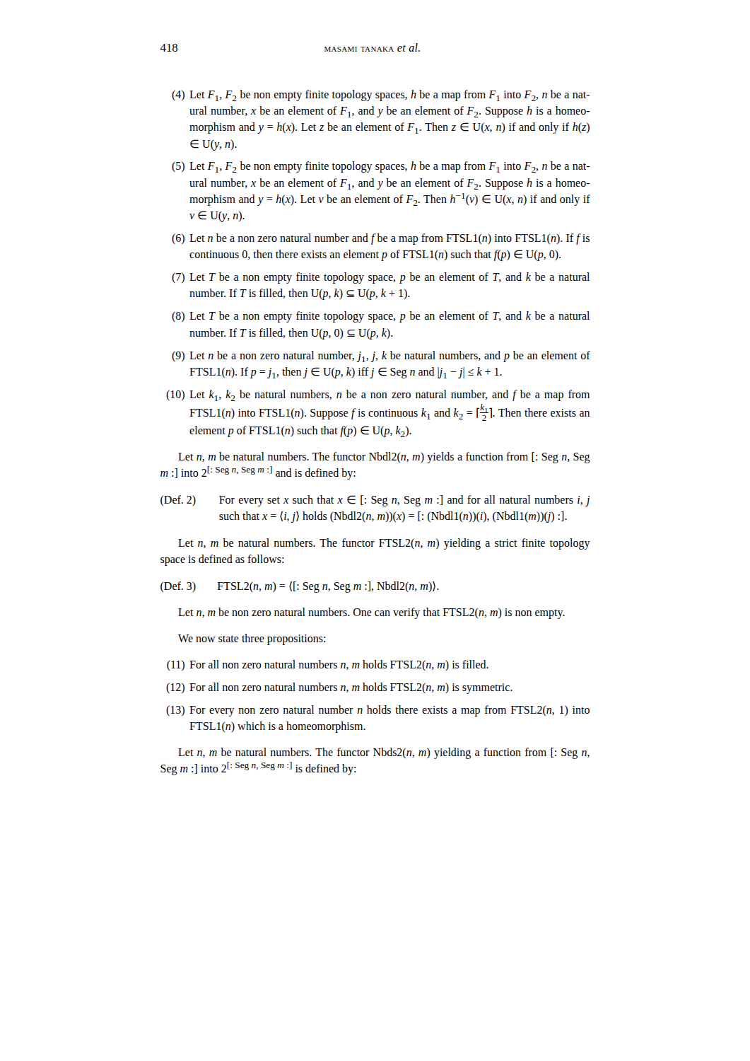418 masami tanaka et al.
(4) Let F1, F2 be non empty finite topology spaces, h be a map from F1 into F2, n be a natural number, x be an element of F1, and y be an element of F2. Suppose h is a homeomorphism and y = h(x). Let z be an element of F1. Then z ∈ U(x, n) if and only if h(z) ∈ U(y, n).
(5) Let F1, F2 be non empty finite topology spaces, h be a map from F1 into F2, n be a natural number, x be an element of F1, and y be an element of F2. Suppose h is a homeomorphism and y = h(x). Let v be an element of F2. Then h−1(v) ∈ U(x, n) if and only if v ∈ U(y, n).
(6) Let n be a non zero natural number and f be a map from FTSL1(n) into FTSL1(n). If f is continuous 0, then there exists an element p of FTSL1(n) such that f(p) ∈ U(p, 0).
(7) Let T be a non empty finite topology space, p be an element of T, and k be a natural number. If T is filled, then U(p, k) ⊆ U(p, k + 1).
(8) Let T be a non empty finite topology space, p be an element of T, and k be a natural number. If T is filled, then U(p, 0) ⊆ U(p, k).
(9) Let n be a non zero natural number, j1, j, k be natural numbers, and p be an element of FTSL1(n). If p = j1, then j ∈ U(p, k) iff j ∈ Seg n and |j1 − j| ≤ k + 1.
(10) Let k1, k2 be natural numbers, n be a non zero natural number, and f be a map from FTSL1(n) into FTSL1(n). Suppose f is continuous k1 and k2 = ⌈k12⌉. Then there exists an element p of FTSL1(n) such that f(p) ∈ U(p, k2).
Let n, m be natural numbers. The functor Nbdl2(n, m) yields a function from [: Seg n, Seg m :] into 2[: Seg n, Seg m :] and is defined by:
(Def. 2) For every set x such that x ∈ [: Seg n, Seg m :] and for all natural numbers i, j such that x = ⟨i, j⟩ holds (Nbdl2(n, m))(x) = [: (Nbdl1(n))(i), (Nbdl1(m))(j) :].
Let n, m be natural numbers. The functor FTSL2(n, m) yielding a strict finite topology space is defined as follows:
(Def. 3) FTSL2(n, m) = ⟨[: Seg n, Seg m :], Nbdl2(n, m)⟩.
Let n, m be non zero natural numbers. One can verify that FTSL2(n, m) is non empty.
We now state three propositions:
(11) For all non zero natural numbers n, m holds FTSL2(n, m) is filled.
(12) For all non zero natural numbers n, m holds FTSL2(n, m) is symmetric.
(13) For every non zero natural number n holds there exists a map from FTSL2(n, 1) into FTSL1(n) which is a homeomorphism.
Let n, m be natural numbers. The functor Nbds2(n, m) yielding a function from [: Seg n, Seg m :] into 2[: Seg n, Seg m :] is defined by: